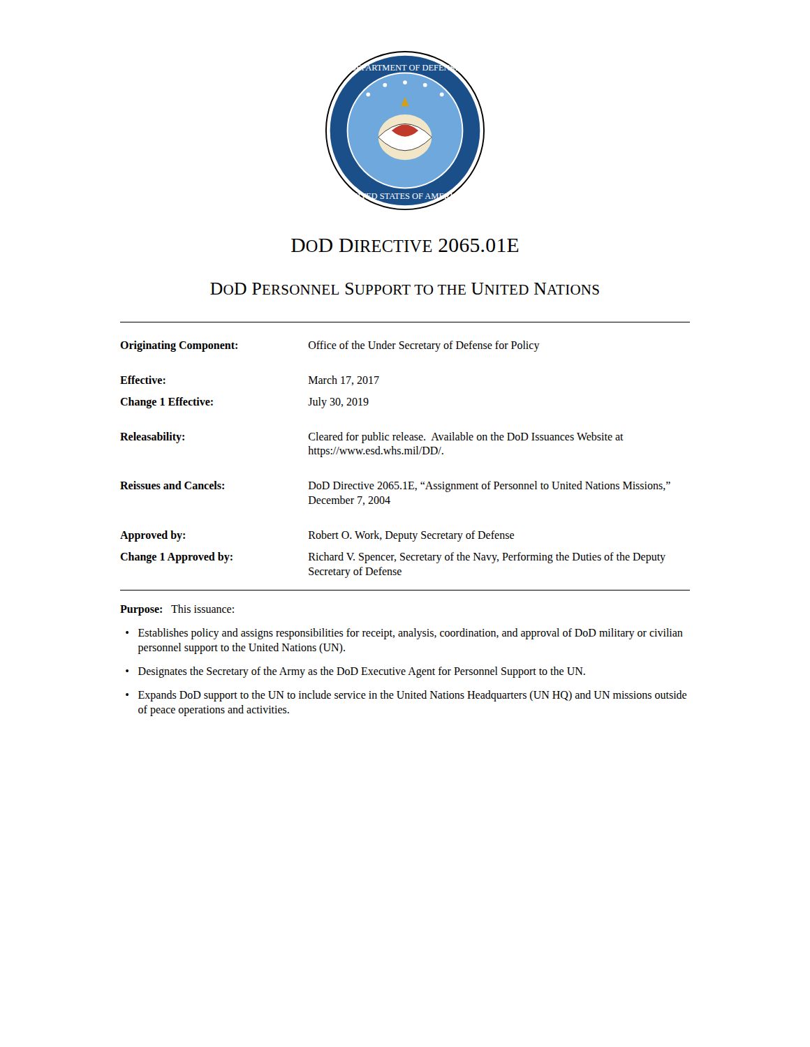DOD DIRECTIVE 2065.01E
DOD PERSONNEL SUPPORT TO THE UNITED NATIONS
| Originating Component: | Office of the Under Secretary of Defense for Policy |
| Effective: | March 17, 2017 |
| Change 1 Effective: | July 30, 2019 |
| Releasability: | Cleared for public release. Available on the DoD Issuances Website at https://www.esd.whs.mil/DD/ . |
| Reissues and Cancels: | DoD Directive 2065.1E, “Assignment of Personnel to United Nations Missions,” December 7, 2004 |
| Approved by: | Robert O. Work, Deputy Secretary of Defense |
| Change 1 Approved by: | Richard V. Spencer, Secretary of the Navy, Performing the Duties of the Deputy Secretary of Defense |
Purpose: This issuance:
Establishes policy and assigns responsibilities for receipt, analysis, coordination, and approval of DoD military or civilian personnel support to the United Nations (UN).
Designates the Secretary of the Army as the DoD Executive Agent for Personnel Support to the UN.
Expands DoD support to the UN to include service in the United Nations Headquarters (UN HQ) and UN missions outside of peace operations and activities.